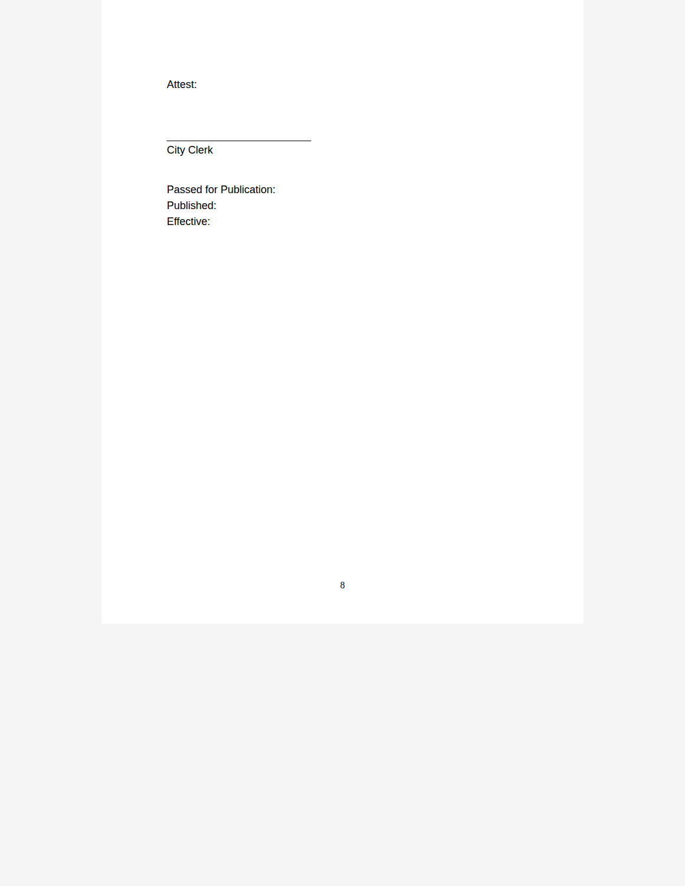Attest:
City Clerk
Passed for Publication:
Published:
Effective:
8